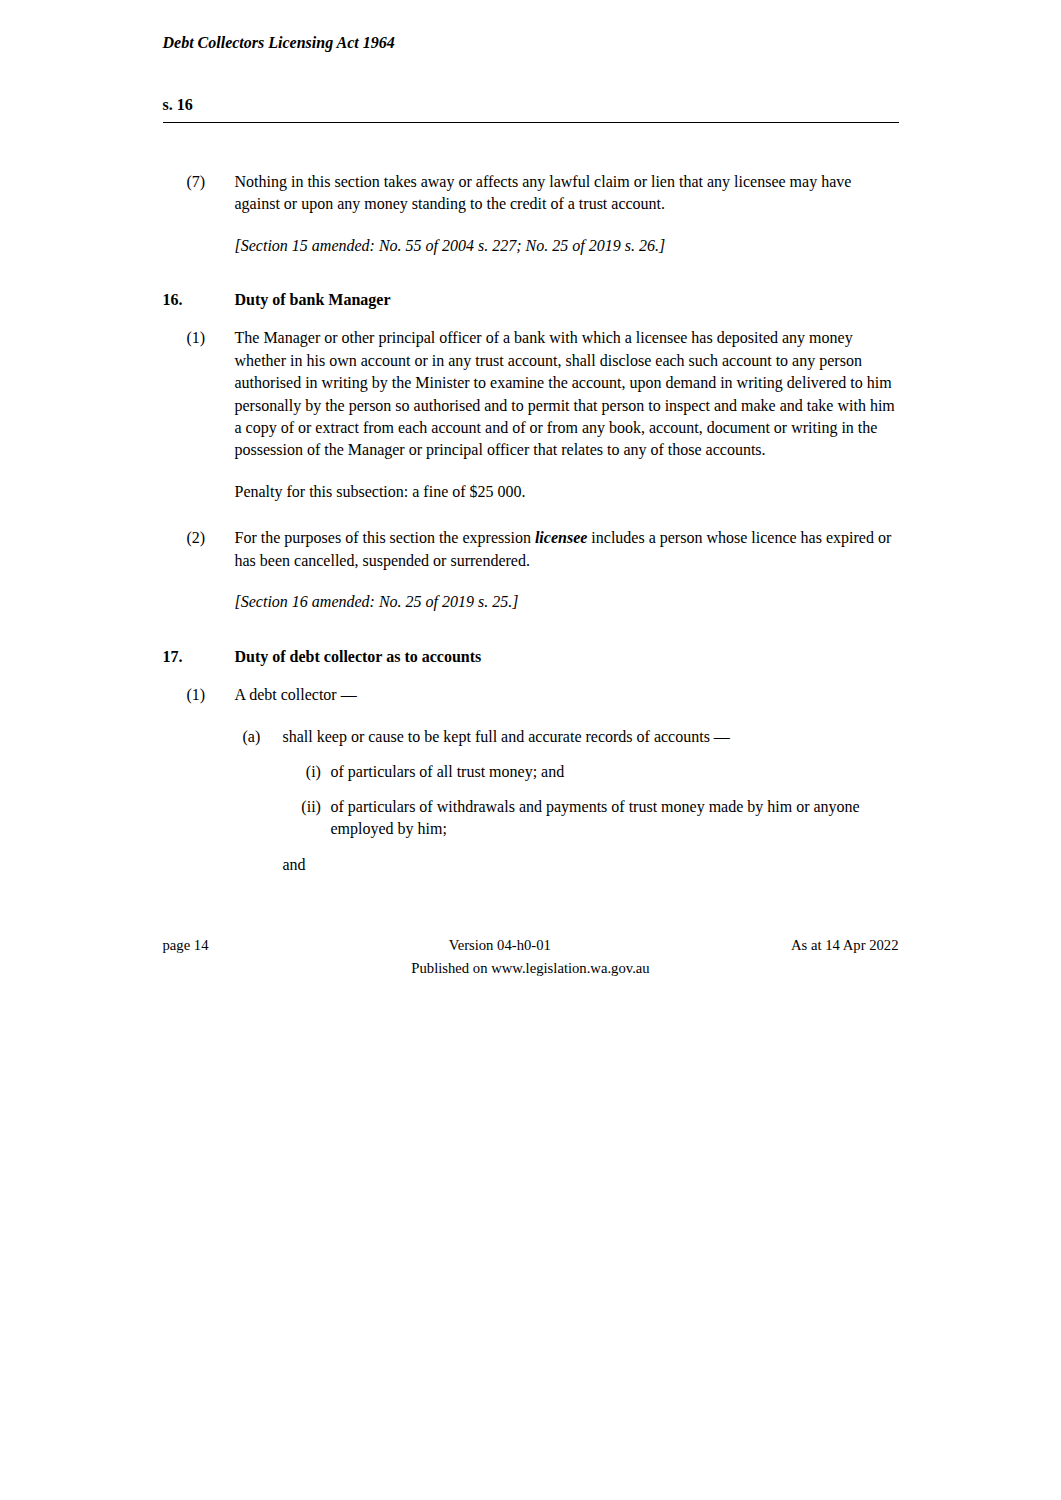Debt Collectors Licensing Act 1964
s. 16
(7)
Nothing in this section takes away or affects any lawful claim or lien that any licensee may have against or upon any money standing to the credit of a trust account.
[Section 15 amended: No. 55 of 2004 s. 227; No. 25 of 2019 s. 26.]
16. Duty of bank Manager
(1)
The Manager or other principal officer of a bank with which a licensee has deposited any money whether in his own account or in any trust account, shall disclose each such account to any person authorised in writing by the Minister to examine the account, upon demand in writing delivered to him personally by the person so authorised and to permit that person to inspect and make and take with him a copy of or extract from each account and of or from any book, account, document or writing in the possession of the Manager or principal officer that relates to any of those accounts.
Penalty for this subsection: a fine of $25 000.
(2)
For the purposes of this section the expression licensee includes a person whose licence has expired or has been cancelled, suspended or surrendered.
[Section 16 amended: No. 25 of 2019 s. 25.]
17. Duty of debt collector as to accounts
(1)
A debt collector —
(a)
shall keep or cause to be kept full and accurate records of accounts —
(i)
of particulars of all trust money; and
(ii)
of particulars of withdrawals and payments of trust money made by him or anyone employed by him;
and
page 14
Version 04-h0-01
As at 14 Apr 2022
Published on www.legislation.wa.gov.au